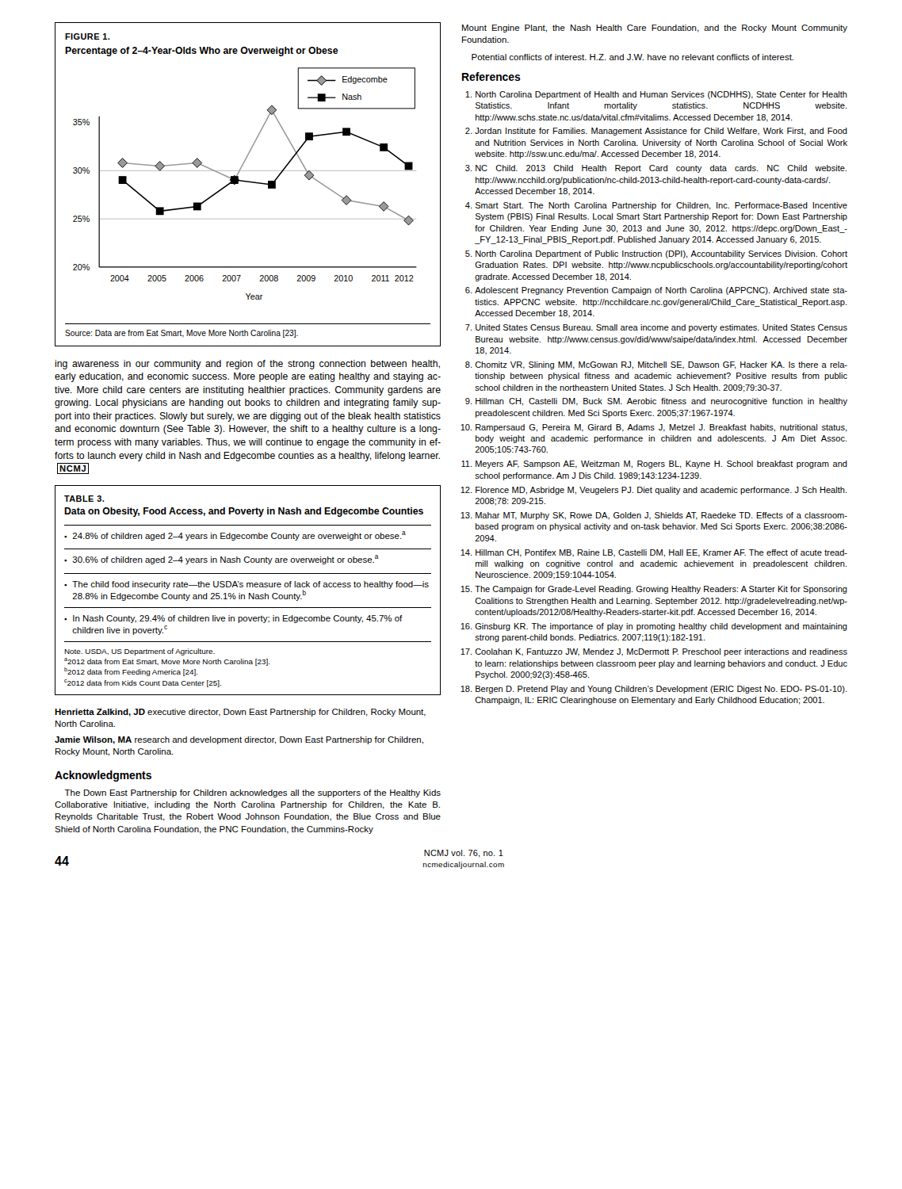FIGURE 1.
Percentage of 2–4-Year-Olds Who are Overweight or Obese
Edgecombe Nash 35% 30% 25% 20% 2004 2005 2006 2007 2008 2009 2010 2011 2012 Year
Source: Data are from Eat Smart, Move More North Carolina [23].
ing awareness in our community and region of the strong connection between health, early education, and economic success. More people are eating healthy and staying active. More child care centers are instituting healthier practices. Community gardens are growing. Local physicians are handing out books to children and integrating family support into their practices. Slowly but surely, we are digging out of the bleak health statistics and economic downturn (See Table 3). However, the shift to a healthy culture is a long-term process with many variables. Thus, we will continue to engage the community in efforts to launch every child in Nash and Edgecombe counties as a healthy, lifelong learner. NCMJ
TABLE 3.
Data on Obesity, Food Access, and Poverty in Nash and Edgecombe Counties
▪ 24.8% of children aged 2–4 years in Edgecombe County are overweight or obese.a
▪ 30.6% of children aged 2–4 years in Nash County are overweight or obese.a
▪ The child food insecurity rate—the USDA’s measure of lack of access to healthy food—is 28.8% in Edgecombe County and 25.1% in Nash County.b
▪ In Nash County, 29.4% of children live in poverty; in Edgecombe County, 45.7% of children live in poverty.c
Note. USDA, US Department of Agriculture.
a2012 data from Eat Smart, Move More North Carolina [23].
b2012 data from Feeding America [24].
c2012 data from Kids Count Data Center [25].
Henrietta Zalkind, JD executive director, Down East Partnership for Children, Rocky Mount, North Carolina.
Jamie Wilson, MA research and development director, Down East Partnership for Children, Rocky Mount, North Carolina.
Acknowledgments
The Down East Partnership for Children acknowledges all the supporters of the Healthy Kids Collaborative Initiative, including the North Carolina Partnership for Children, the Kate B. Reynolds Charitable Trust, the Robert Wood Johnson Foundation, the Blue Cross and Blue Shield of North Carolina Foundation, the PNC Foundation, the Cummins-Rocky
Mount Engine Plant, the Nash Health Care Foundation, and the Rocky Mount Community Foundation.
Potential conflicts of interest. H.Z. and J.W. have no relevant conflicts of interest.
References
North Carolina Department of Health and Human Services (NCDHHS), State Center for Health Statistics. Infant mortality statistics. NCDHHS website. http://www.schs.state.nc.us/data/vital.cfm#vitalims. Accessed December 18, 2014.
Jordan Institute for Families. Management Assistance for Child Welfare, Work First, and Food and Nutrition Services in North Carolina. University of North Carolina School of Social Work website. http://ssw.unc.edu/ma/. Accessed December 18, 2014.
NC Child. 2013 Child Health Report Card county data cards. NC Child website. http://www.ncchild.org/publication/nc-child-2013-child-health-report-card-county-data-cards/. Accessed December 18, 2014.
Smart Start. The North Carolina Partnership for Children, Inc. Performace-Based Incentive System (PBIS) Final Results. Local Smart Start Partnership Report for: Down East Partnership for Children. Year Ending June 30, 2013 and June 30, 2012. https://depc.org/Down_East_-_FY_12-13_Final_PBIS_Report.pdf. Published January 2014. Accessed January 6, 2015.
North Carolina Department of Public Instruction (DPI), Accountability Services Division. Cohort Graduation Rates. DPI website. http://www.ncpublicschools.org/accountability/reporting/cohort gradrate. Accessed December 18, 2014.
Adolescent Pregnancy Prevention Campaign of North Carolina (APPCNC). Archived state statistics. APPCNC website. http://ncchildcare.nc.gov/general/Child_Care_Statistical_Report.asp. Accessed December 18, 2014.
United States Census Bureau. Small area income and poverty estimates. United States Census Bureau website. http://www.census.gov/did/www/saipe/data/index.html. Accessed December 18, 2014.
Chomitz VR, Slining MM, McGowan RJ, Mitchell SE, Dawson GF, Hacker KA. Is there a relationship between physical fitness and academic achievement? Positive results from public school children in the northeastern United States. J Sch Health. 2009;79:30-37.
Hillman CH, Castelli DM, Buck SM. Aerobic fitness and neurocognitive function in healthy preadolescent children. Med Sci Sports Exerc. 2005;37:1967-1974.
Rampersaud G, Pereira M, Girard B, Adams J, Metzel J. Breakfast habits, nutritional status, body weight and academic performance in children and adolescents. J Am Diet Assoc. 2005;105:743-760.
Meyers AF, Sampson AE, Weitzman M, Rogers BL, Kayne H. School breakfast program and school performance. Am J Dis Child. 1989;143:1234-1239.
Florence MD, Asbridge M, Veugelers PJ. Diet quality and academic performance. J Sch Health. 2008;78: 209-215.
Mahar MT, Murphy SK, Rowe DA, Golden J, Shields AT, Raedeke TD. Effects of a classroom-based program on physical activity and on-task behavior. Med Sci Sports Exerc. 2006;38:2086-2094.
Hillman CH, Pontifex MB, Raine LB, Castelli DM, Hall EE, Kramer AF. The effect of acute treadmill walking on cognitive control and academic achievement in preadolescent children. Neuroscience. 2009;159:1044-1054.
The Campaign for Grade-Level Reading. Growing Healthy Readers: A Starter Kit for Sponsoring Coalitions to Strengthen Health and Learning. September 2012. http://gradelevelreading.net/wp-content/uploads/2012/08/Healthy-Readers-starter-kit.pdf. Accessed December 16, 2014.
Ginsburg KR. The importance of play in promoting healthy child development and maintaining strong parent-child bonds. Pediatrics. 2007;119(1):182-191.
Coolahan K, Fantuzzo JW, Mendez J, McDermott P. Preschool peer interactions and readiness to learn: relationships between classroom peer play and learning behaviors and conduct. J Educ Psychol. 2000;92(3):458-465.
Bergen D. Pretend Play and Young Children’s Development (ERIC Digest No. EDO- PS-01-10). Champaign, IL: ERIC Clearinghouse on Elementary and Early Childhood Education; 2001.
44
NCMJ vol. 76, no. 1
ncmedicaljournal.com